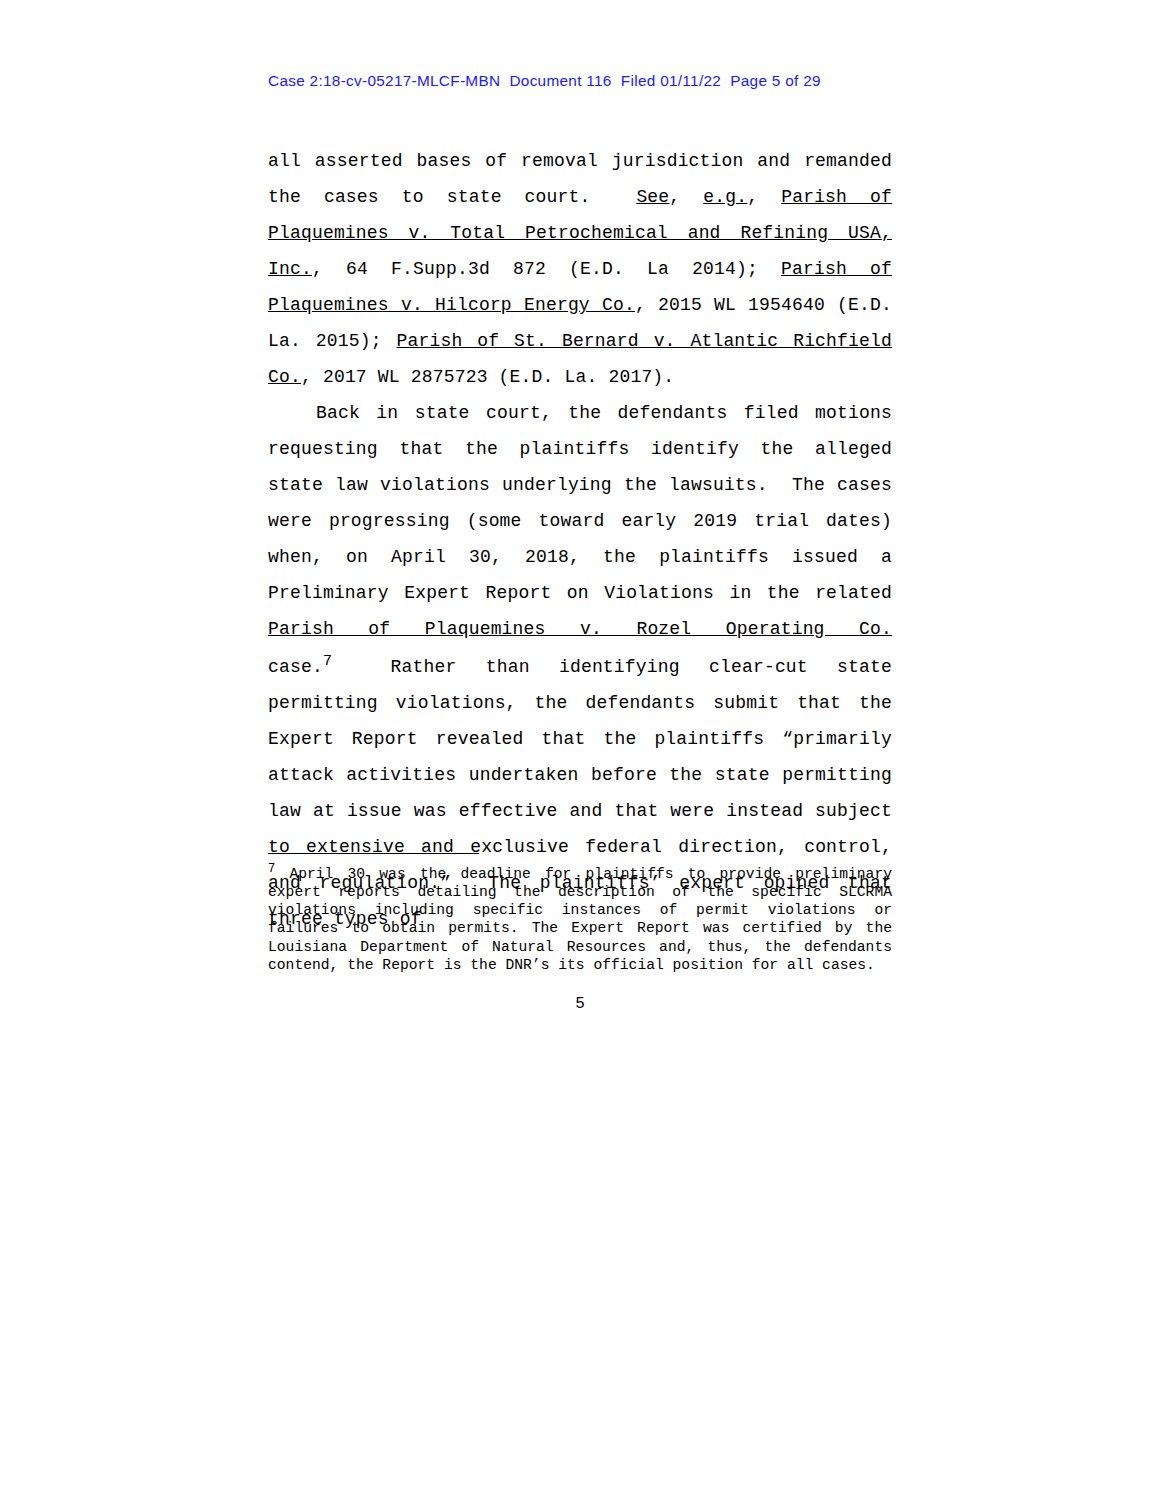Case 2:18-cv-05217-MLCF-MBN Document 116 Filed 01/11/22 Page 5 of 29
all asserted bases of removal jurisdiction and remanded the cases to state court. See, e.g., Parish of Plaquemines v. Total Petrochemical and Refining USA, Inc., 64 F.Supp.3d 872 (E.D. La 2014); Parish of Plaquemines v. Hilcorp Energy Co., 2015 WL 1954640 (E.D. La. 2015); Parish of St. Bernard v. Atlantic Richfield Co., 2017 WL 2875723 (E.D. La. 2017).
Back in state court, the defendants filed motions requesting that the plaintiffs identify the alleged state law violations underlying the lawsuits. The cases were progressing (some toward early 2019 trial dates) when, on April 30, 2018, the plaintiffs issued a Preliminary Expert Report on Violations in the related Parish of Plaquemines v. Rozel Operating Co. case.7 Rather than identifying clear-cut state permitting violations, the defendants submit that the Expert Report revealed that the plaintiffs “primarily attack activities undertaken before the state permitting law at issue was effective and that were instead subject to extensive and exclusive federal direction, control, and regulation.” The plaintiffs’ expert opined that three types of
7 April 30 was the deadline for plaintiffs to provide preliminary expert reports detailing the description of the specific SLCRMA violations including specific instances of permit violations or failures to obtain permits. The Expert Report was certified by the Louisiana Department of Natural Resources and, thus, the defendants contend, the Report is the DNR’s its official position for all cases.
5